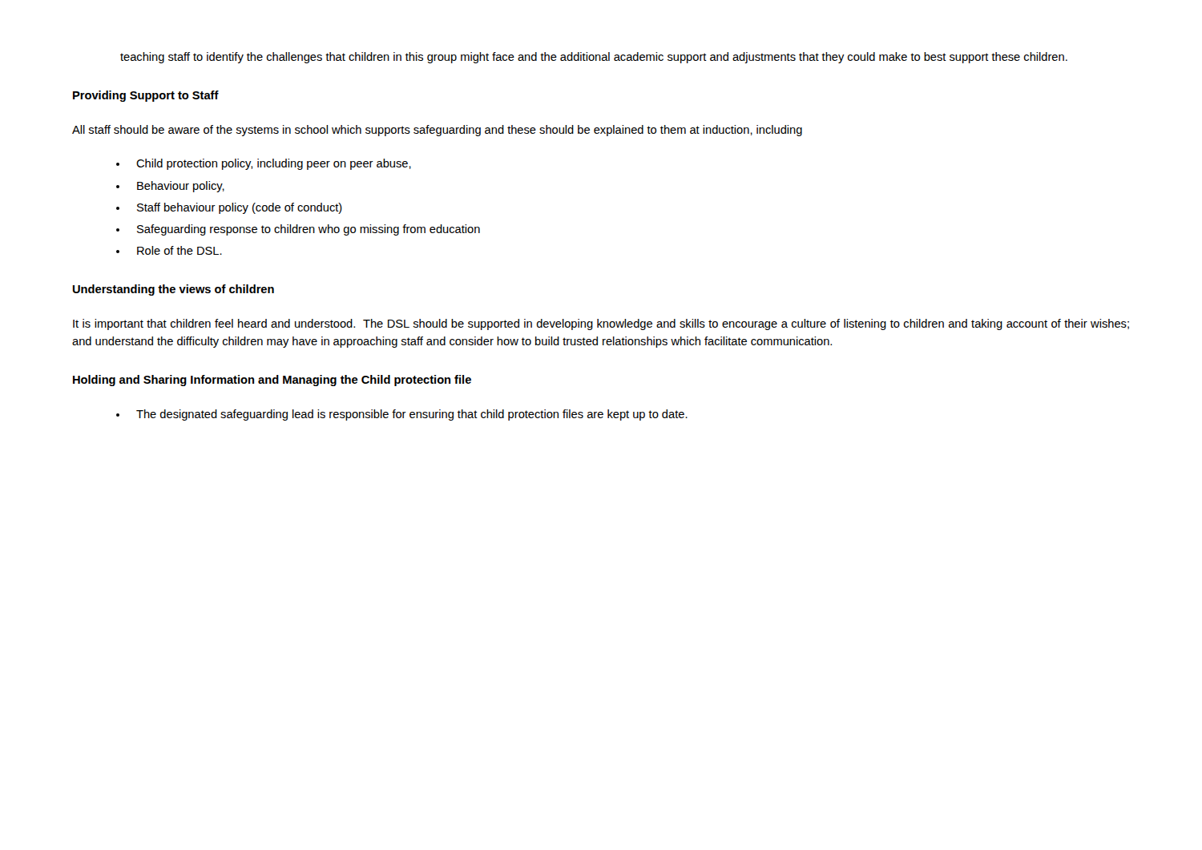teaching staff to identify the challenges that children in this group might face and the additional academic support and adjustments that they could make to best support these children.
Providing Support to Staff
All staff should be aware of the systems in school which supports safeguarding and these should be explained to them at induction, including
Child protection policy, including peer on peer abuse,
Behaviour policy,
Staff behaviour policy (code of conduct)
Safeguarding response to children who go missing from education
Role of the DSL.
Understanding the views of children
It is important that children feel heard and understood. The DSL should be supported in developing knowledge and skills to encourage a culture of listening to children and taking account of their wishes; and understand the difficulty children may have in approaching staff and consider how to build trusted relationships which facilitate communication.
Holding and Sharing Information and Managing the Child protection file
The designated safeguarding lead is responsible for ensuring that child protection files are kept up to date.